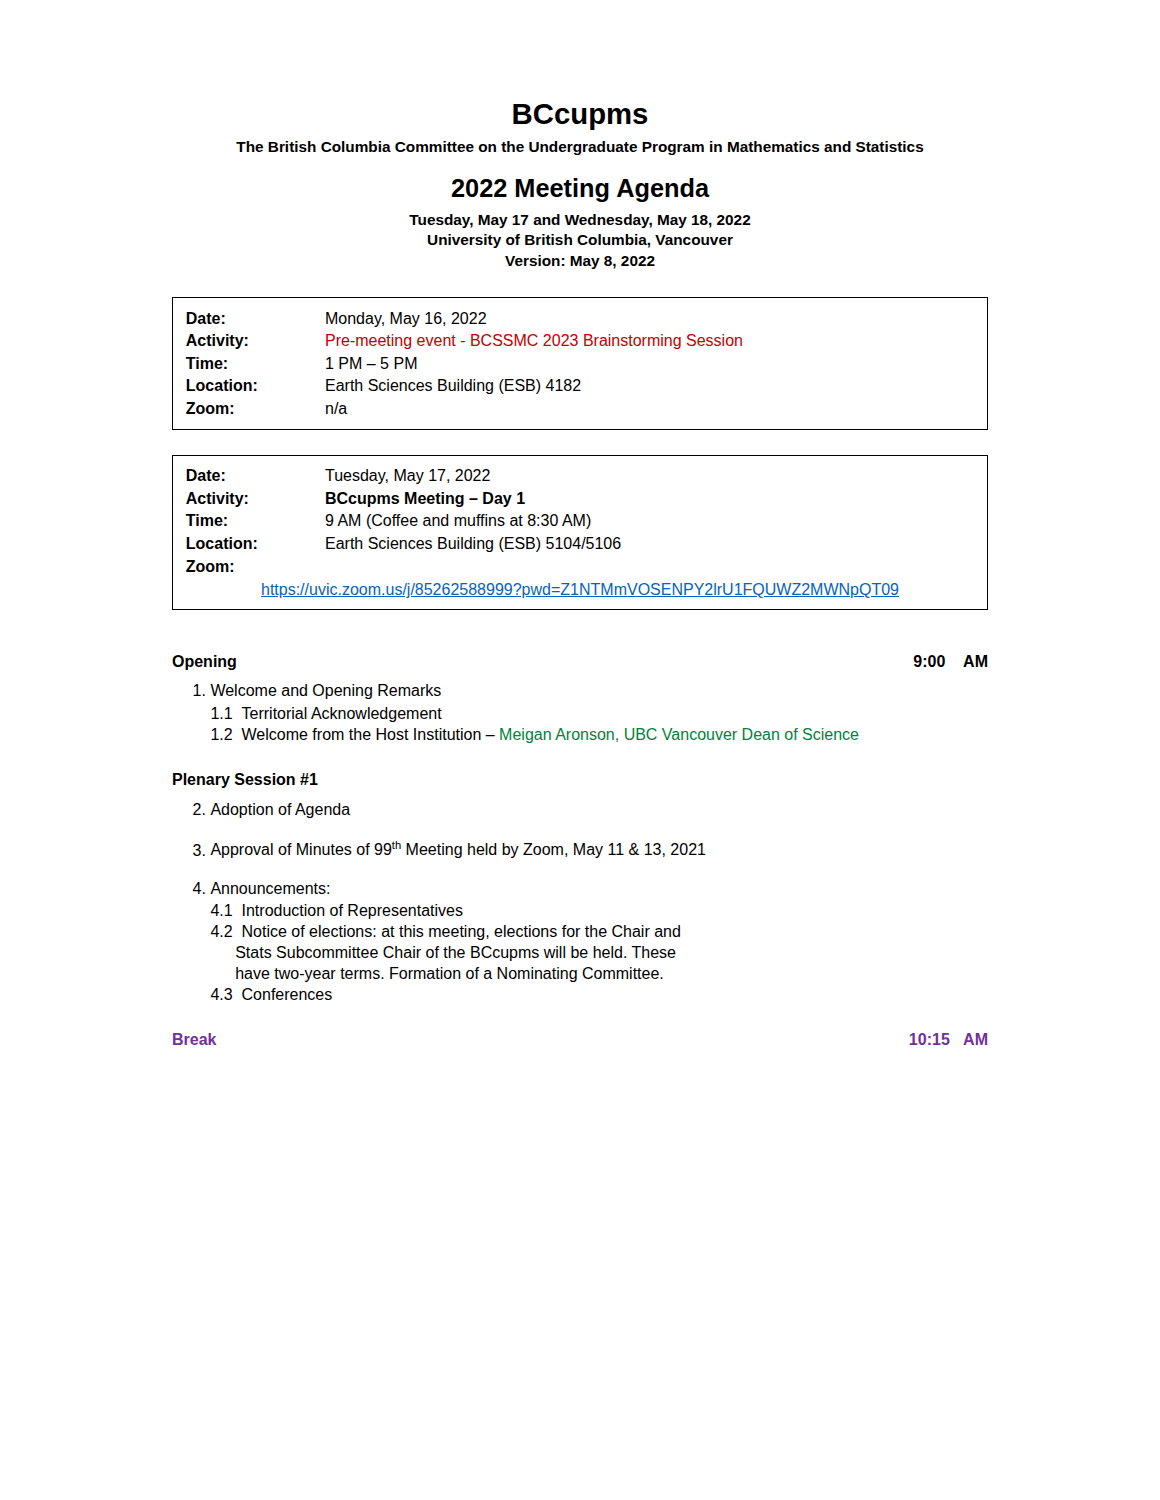BCcupms
The British Columbia Committee on the Undergraduate Program in Mathematics and Statistics
2022 Meeting Agenda
Tuesday, May 17 and Wednesday, May 18, 2022
University of British Columbia, Vancouver
Version: May 8, 2022
| Date: | Monday, May 16, 2022 |
| Activity: | Pre-meeting event - BCSSMC 2023 Brainstorming Session |
| Time: | 1 PM – 5 PM |
| Location: | Earth Sciences Building (ESB) 4182 |
| Zoom: | n/a |
| Date: | Tuesday, May 17, 2022 |
| Activity: | BCcupms Meeting – Day 1 |
| Time: | 9 AM (Coffee and muffins at 8:30 AM) |
| Location: | Earth Sciences Building (ESB) 5104/5106 |
| Zoom: | |
https://uvic.zoom.us/j/85262588999?pwd=Z1NTMmVOSENPY2lrU1FQUWZ2MWNpQT09
Opening 9:00 AM
Welcome and Opening Remarks
1.1 Territorial Acknowledgement
1.2 Welcome from the Host Institution – Meigan Aronson, UBC Vancouver Dean of Science
Plenary Session #1
Adoption of Agenda
Approval of Minutes of 99th Meeting held by Zoom, May 11 & 13, 2021
Announcements:
4.1 Introduction of Representatives
4.2 Notice of elections: at this meeting, elections for the Chair and
Stats Subcommittee Chair of the BCcupms will be held. These
have two-year terms. Formation of a Nominating Committee.
4.3 Conferences
Break 10:15 AM